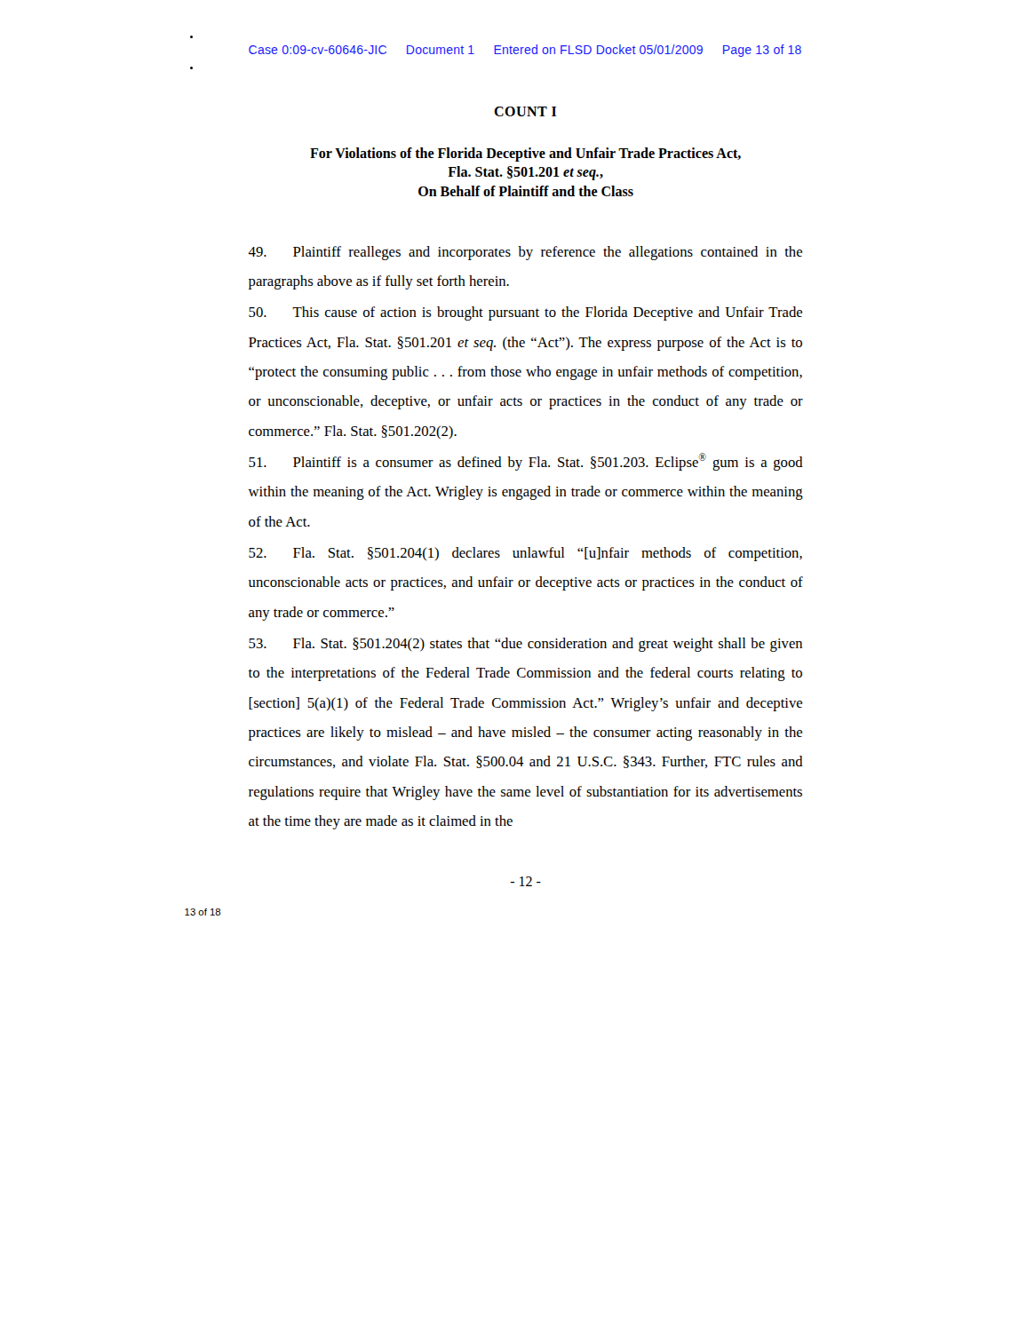Case 0:09-cv-60646-JIC Document 1 Entered on FLSD Docket 05/01/2009 Page 13 of 18
COUNT I
For Violations of the Florida Deceptive and Unfair Trade Practices Act,
Fla. Stat. §501.201 et seq.,
On Behalf of Plaintiff and the Class
49. Plaintiff realleges and incorporates by reference the allegations contained in the paragraphs above as if fully set forth herein.
50. This cause of action is brought pursuant to the Florida Deceptive and Unfair Trade Practices Act, Fla. Stat. §501.201 et seq. (the “Act”). The express purpose of the Act is to “protect the consuming public . . . from those who engage in unfair methods of competition, or unconscionable, deceptive, or unfair acts or practices in the conduct of any trade or commerce.” Fla. Stat. §501.202(2).
51. Plaintiff is a consumer as defined by Fla. Stat. §501.203. Eclipse® gum is a good within the meaning of the Act. Wrigley is engaged in trade or commerce within the meaning of the Act.
52. Fla. Stat. §501.204(1) declares unlawful “[u]nfair methods of competition, unconscionable acts or practices, and unfair or deceptive acts or practices in the conduct of any trade or commerce.”
53. Fla. Stat. §501.204(2) states that “due consideration and great weight shall be given to the interpretations of the Federal Trade Commission and the federal courts relating to [section] 5(a)(1) of the Federal Trade Commission Act.” Wrigley’s unfair and deceptive practices are likely to mislead – and have misled – the consumer acting reasonably in the circumstances, and violate Fla. Stat. §500.04 and 21 U.S.C. §343. Further, FTC rules and regulations require that Wrigley have the same level of substantiation for its advertisements at the time they are made as it claimed in the
- 12 -
13 of 18